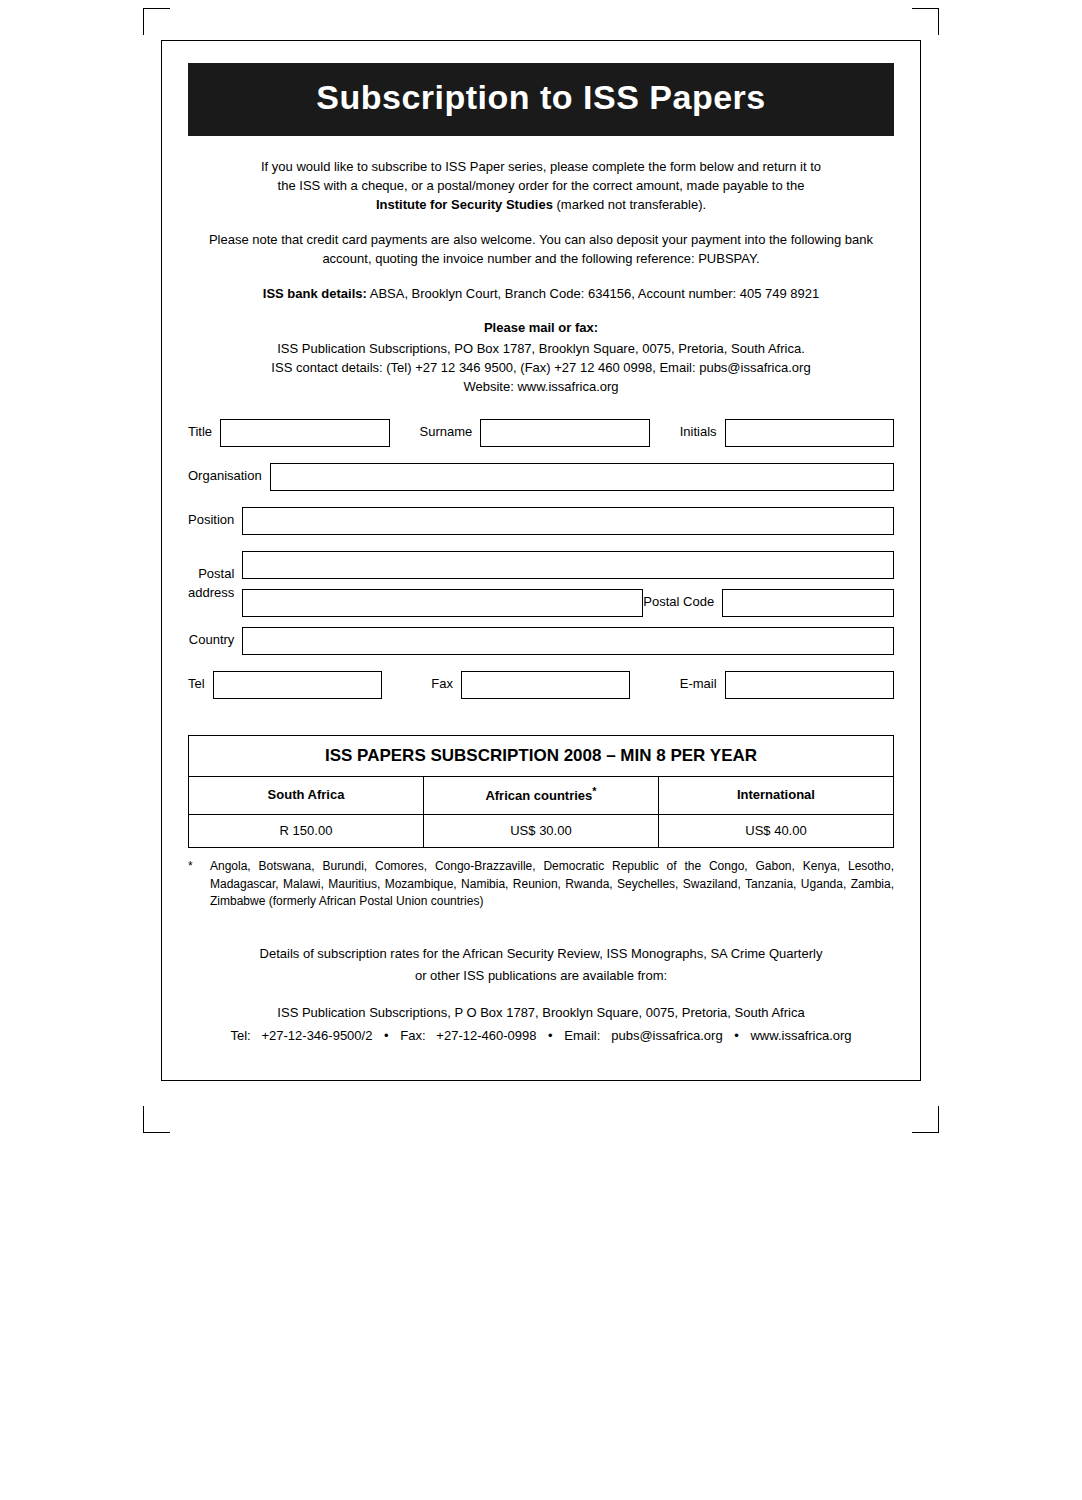Subscription to ISS Papers
If you would like to subscribe to ISS Paper series, please complete the form below and return it to
the ISS with a cheque, or a postal/money order for the correct amount, made payable to the
Institute for Security Studies (marked not transferable).
Please note that credit card payments are also welcome. You can also deposit your payment into the following bank account, quoting the invoice number and the following reference: PUBSPAY.
ISS bank details: ABSA, Brooklyn Court, Branch Code: 634156, Account number: 405 749 8921
Please mail or fax:
ISS Publication Subscriptions, PO Box 1787, Brooklyn Square, 0075, Pretoria, South Africa.
ISS contact details: (Tel) +27 12 346 9500, (Fax) +27 12 460 0998, Email: pubs@issafrica.org
Website: www.issafrica.org
| Title | | | Surname | | | Initials | |
| Organisation | |
| Position | |
| Postal address | |
| | Postal Code | |
| Country | |
| Tel | | | Fax | | | E-mail | |
| ISS PAPERS SUBSCRIPTION 2008 – MIN 8 PER YEAR |
| --- |
| South Africa | African countries * | International |
| R 150.00 | US$ 30.00 | US$ 40.00 |
* Angola, Botswana, Burundi, Comores, Congo-Brazzaville, Democratic Republic of the Congo, Gabon, Kenya, Lesotho, Madagascar, Malawi, Mauritius, Mozambique, Namibia, Reunion, Rwanda, Seychelles, Swaziland, Tanzania, Uganda, Zambia, Zimbabwe (formerly African Postal Union countries)
Details of subscription rates for the African Security Review, ISS Monographs, SA Crime Quarterly
or other ISS publications are available from:
ISS Publication Subscriptions, P O Box 1787, Brooklyn Square, 0075, Pretoria, South Africa
Tel: +27-12-346-9500/2 • Fax: +27-12-460-0998 • Email: pubs@issafrica.org • www.issafrica.org